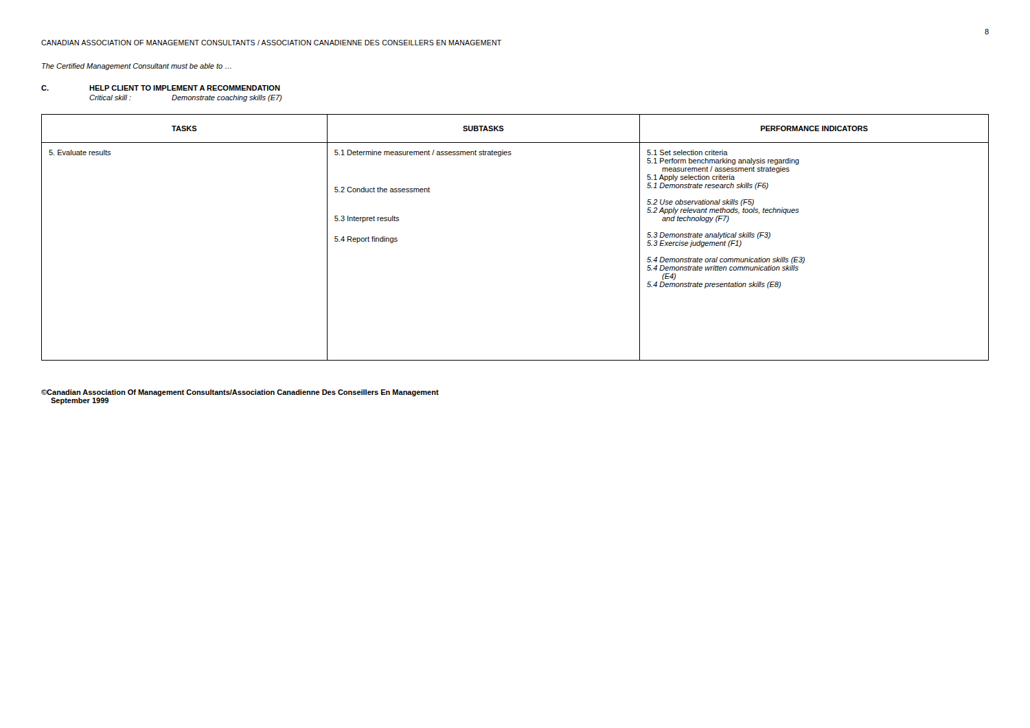8
CANADIAN ASSOCIATION OF MANAGEMENT CONSULTANTS / ASSOCIATION CANADIENNE DES CONSEILLERS EN MANAGEMENT
The Certified Management Consultant must be able to …
C. HELP CLIENT TO IMPLEMENT A RECOMMENDATION
Critical skill : Demonstrate coaching skills (E7)
| TASKS | SUBTASKS | PERFORMANCE INDICATORS |
| --- | --- | --- |
| 5. Evaluate results | 5.1 Determine measurement / assessment strategies 5.2 Conduct the assessment 5.3 Interpret results 5.4 Report findings | 5.1 Set selection criteria 5.1 Perform benchmarking analysis regarding measurement / assessment strategies 5.1 Apply selection criteria 5.1 Demonstrate research skills (F6) 5.2 Use observational skills (F5) 5.2 Apply relevant methods, tools, techniques and technology (F7) 5.3 Demonstrate analytical skills (F3) 5.3 Exercise judgement (F1) 5.4 Demonstrate oral communication skills (E3) 5.4 Demonstrate written communication skills (E4) 5.4 Demonstrate presentation skills (E8) |
©Canadian Association Of Management Consultants/Association Canadienne Des Conseillers En Management
September 1999